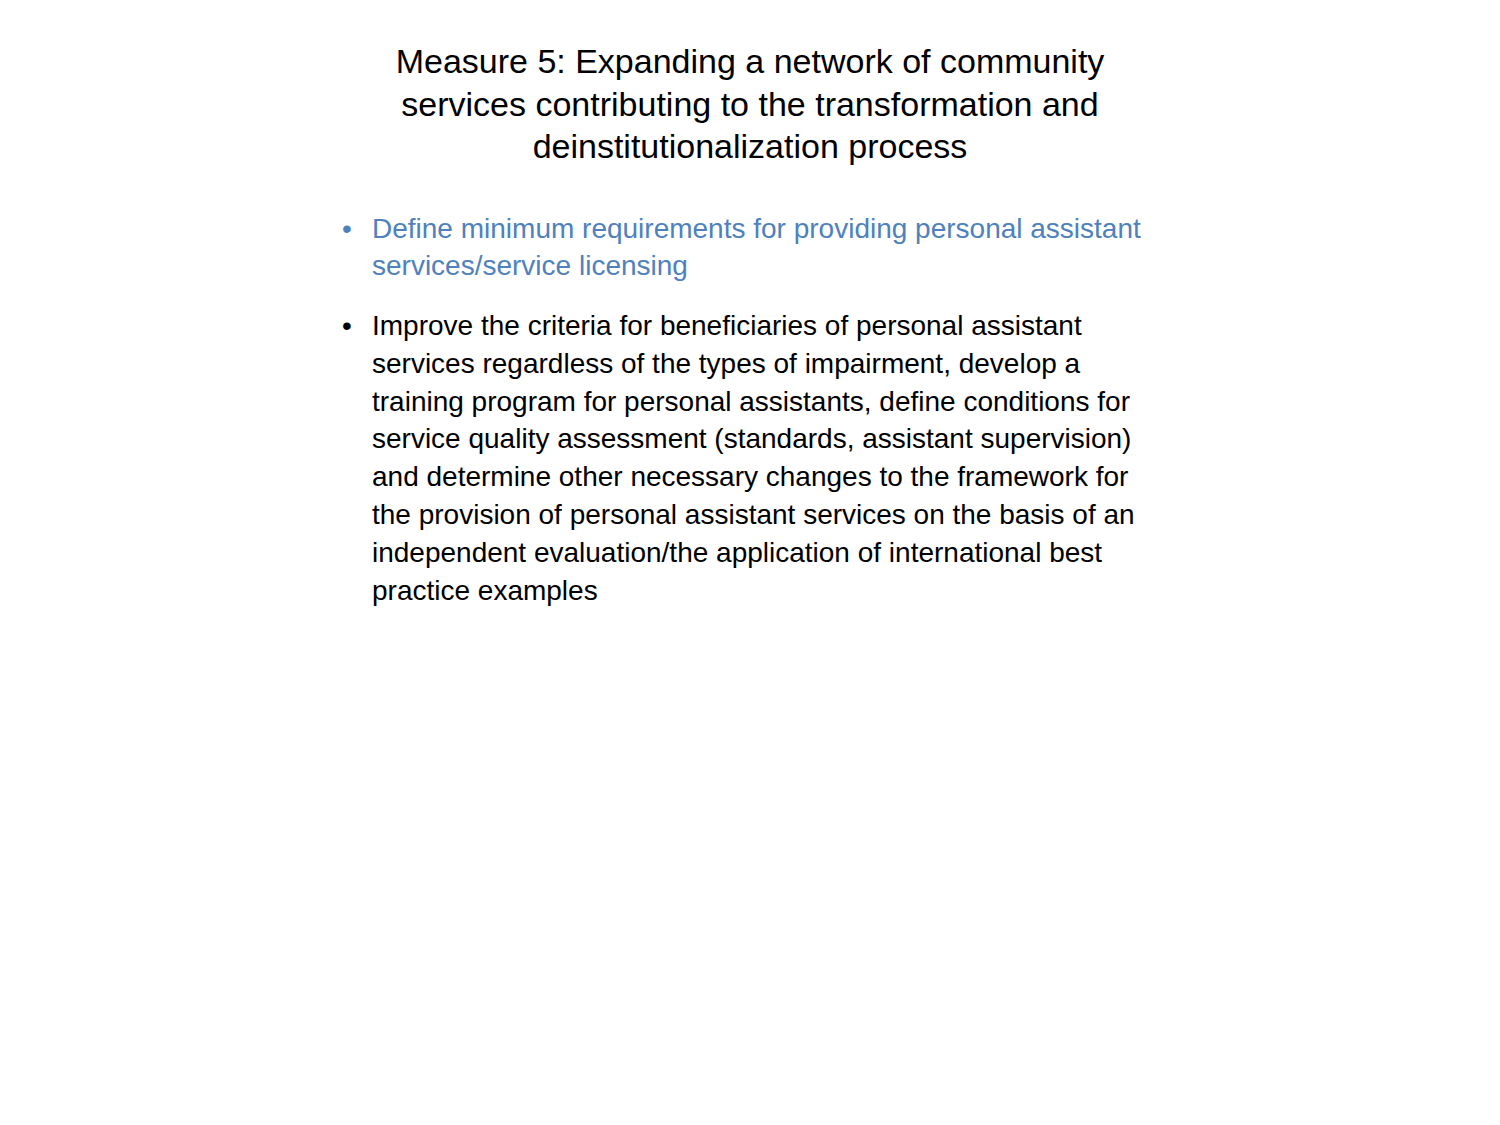Measure 5: Expanding a network of community services contributing to the transformation and deinstitutionalization process
Define minimum requirements for providing personal assistant services/service licensing
Improve the criteria for beneficiaries of personal assistant services regardless of the types of impairment, develop a training program for personal assistants, define conditions for service quality assessment (standards, assistant supervision) and determine other necessary changes to the framework for the provision of personal assistant services on the basis of an independent evaluation/the application of international best practice examples